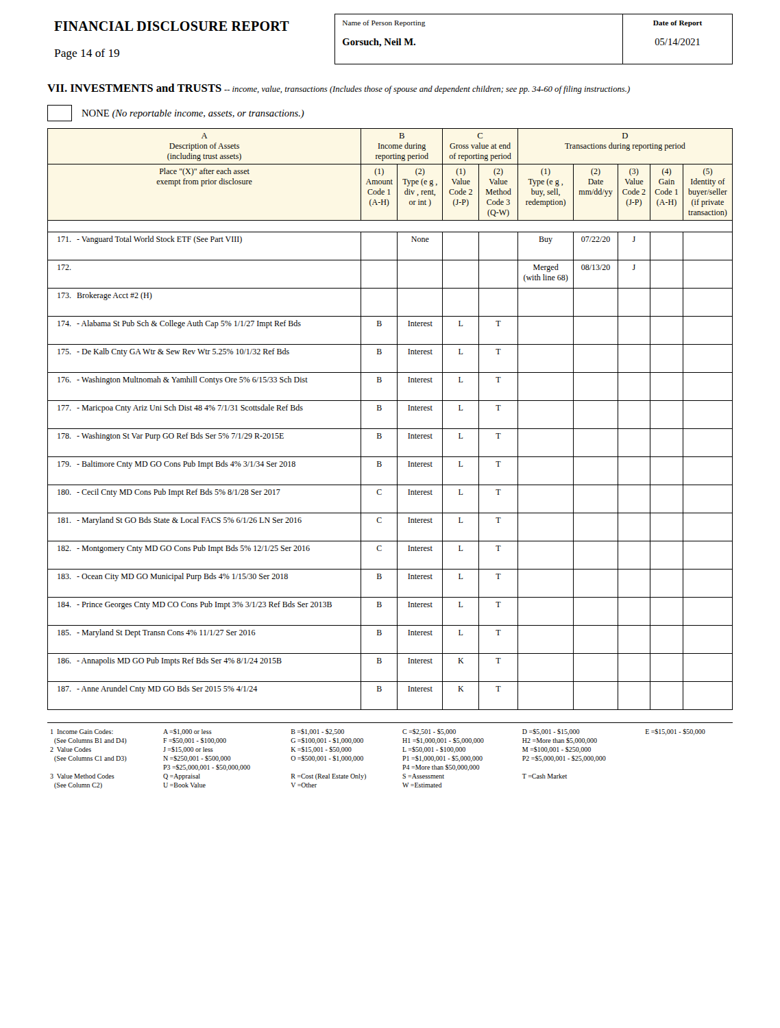| FINANCIAL DISCLOSURE REPORT Page 14 of 19 | Name of Person Reporting Gorsuch, Neil M. | Date of Report 05/14/2021 |
VII. INVESTMENTS and TRUSTS
-- income, value, transactions (Includes those of spouse and dependent children; see pp. 34-60 of filing instructions.)
NONE (No reportable income, assets, or transactions.)
| A Description of Assets (including trust assets) | B Income during reporting period | C Gross value at end of reporting period | D Transactions during reporting period |
| --- | --- | --- | --- |
| Place "(X)" after each asset exempt from prior disclosure | (1) Amount Code 1 (A-H) | (2) Type (e g , div , rent, or int ) | (1) Value Code 2 (J-P) | (2) Value Method Code 3 (Q-W) | (1) Type (e g , buy, sell, redemption) | (2) Date mm/dd/yy | (3) Value Code 2 (J-P) | (4) Gain Code 1 (A-H) | (5) Identity of buyer/seller (if private transaction) |
| 171. | - Vanguard Total World Stock ETF (See Part VIII) | | None | | | Buy | 07/22/20 | J | | |
| 172. | | | | | | Merged (with line 68) | 08/13/20 | J | | |
| 173. | Brokerage Acct #2 (H) | | | | | | | | | |
| 174. | - Alabama St Pub Sch & College Auth Cap 5% 1/1/27 Impt Ref Bds | B | Interest | L | T | | | | | |
| 175. | - De Kalb Cnty GA Wtr & Sew Rev Wtr 5.25% 10/1/32 Ref Bds | B | Interest | L | T | | | | | |
| 176. | - Washington Multnomah & Yamhill Contys Ore 5% 6/15/33 Sch Dist | B | Interest | L | T | | | | | |
| 177. | - Maricpoa Cnty Ariz Uni Sch Dist 48 4% 7/1/31 Scottsdale Ref Bds | B | Interest | L | T | | | | | |
| 178. | - Washington St Var Purp GO Ref Bds Ser 5% 7/1/29 R-2015E | B | Interest | L | T | | | | | |
| 179. | - Baltimore Cnty MD GO Cons Pub Impt Bds 4% 3/1/34 Ser 2018 | B | Interest | L | T | | | | | |
| 180. | - Cecil Cnty MD Cons Pub Impt Ref Bds 5% 8/1/28 Ser 2017 | C | Interest | L | T | | | | | |
| 181. | - Maryland St GO Bds State & Local FACS 5% 6/1/26 LN Ser 2016 | C | Interest | L | T | | | | | |
| 182. | - Montgomery Cnty MD GO Cons Pub Impt Bds 5% 12/1/25 Ser 2016 | C | Interest | L | T | | | | | |
| 183. | - Ocean City MD GO Municipal Purp Bds 4% 1/15/30 Ser 2018 | B | Interest | L | T | | | | | |
| 184. | - Prince Georges Cnty MD CO Cons Pub Impt 3% 3/1/23 Ref Bds Ser 2013B | B | Interest | L | T | | | | | |
| 185. | - Maryland St Dept Transn Cons 4% 11/1/27 Ser 2016 | B | Interest | L | T | | | | | |
| 186. | - Annapolis MD GO Pub Impts Ref Bds Ser 4% 8/1/24 2015B | B | Interest | K | T | | | | | |
| 187. | - Anne Arundel Cnty MD GO Bds Ser 2015 5% 4/1/24 | B | Interest | K | T | | | | | |
| 1 Income Gain Codes: | A =$1,000 or less | B =$1,001 - $2,500 | C =$2,501 - $5,000 | D =$5,001 - $15,000 | E =$15,001 - $50,000 |
| (See Columns B1 and D4) | F =$50,001 - $100,000 | G =$100,001 - $1,000,000 | H1 =$1,000,001 - $5,000,000 | H2 =More than $5,000,000 | |
| 2 Value Codes | J =$15,000 or less | K =$15,001 - $50,000 | L =$50,001 - $100,000 | M =$100,001 - $250,000 | |
| (See Columns C1 and D3) | N =$250,001 - $500,000 | O =$500,001 - $1,000,000 | P1 =$1,000,001 - $5,000,000 | P2 =$5,000,001 - $25,000,000 | |
| | P3 =$25,000,001 - $50,000,000 | | P4 =More than $50,000,000 | | |
| 3 Value Method Codes | Q =Appraisal | R =Cost (Real Estate Only) | S =Assessment | T =Cash Market | |
| (See Column C2) | U =Book Value | V =Other | W =Estimated | | |